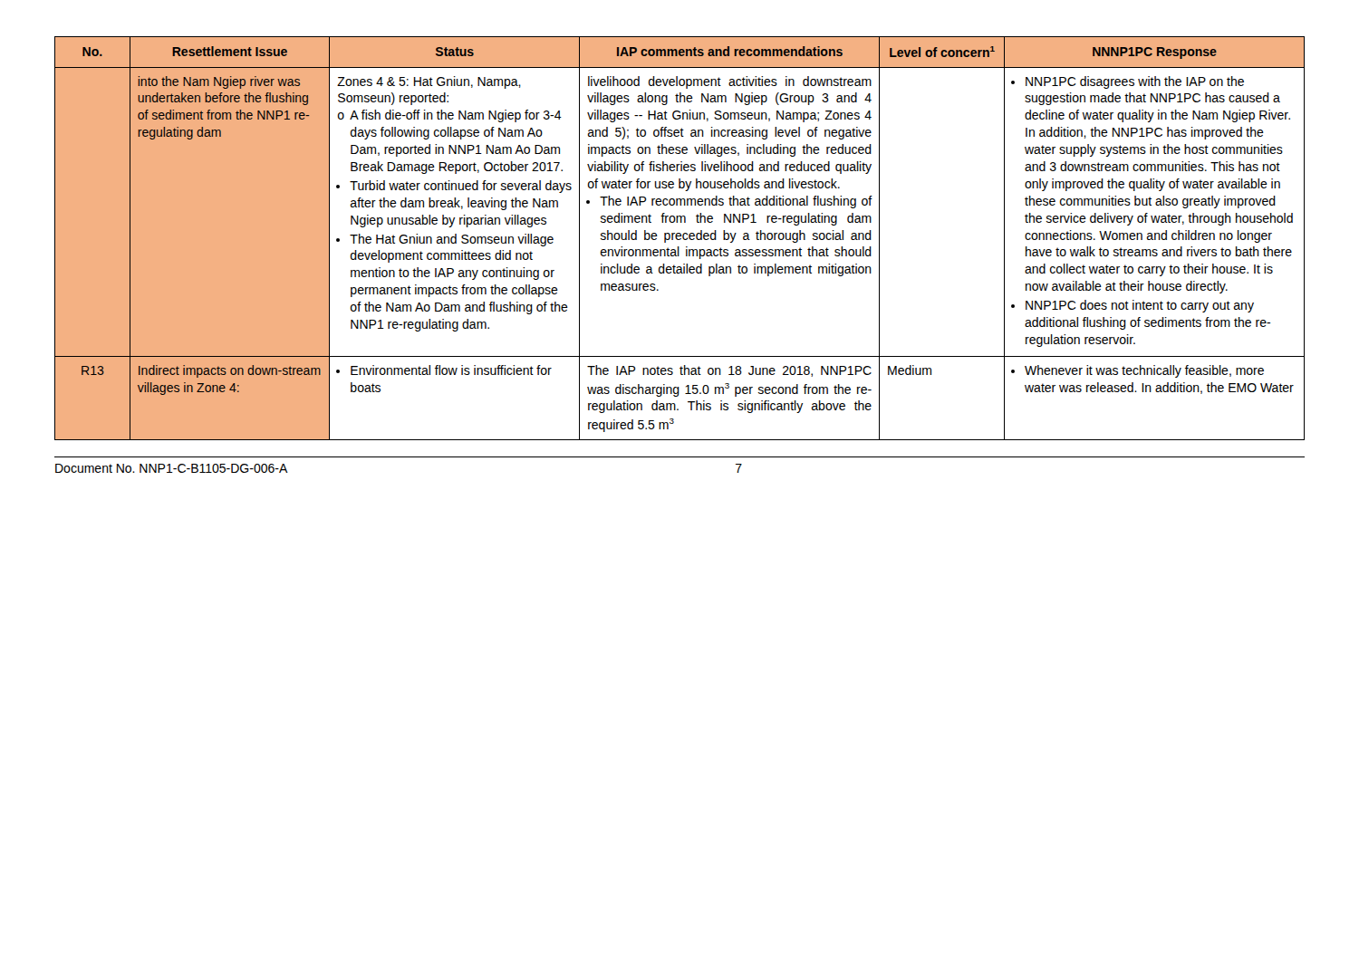| No. | Resettlement Issue | Status | IAP comments and recommendations | Level of concern 1 | NNNP1PC Response |
| --- | --- | --- | --- | --- | --- |
| | into the Nam Ngiep river was undertaken before the flushing of sediment from the NNP1 re-regulating dam | Zones 4 & 5: Hat Gniun, Nampa, Somseun) reported: A fish die-off in the Nam Ngiep for 3-4 days following collapse of Nam Ao Dam, reported in NNP1 Nam Ao Dam Break Damage Report, October 2017. Turbid water continued for several days after the dam break, leaving the Nam Ngiep unusable by riparian villages The Hat Gniun and Somseun village development committees did not mention to the IAP any continuing or permanent impacts from the collapse of the Nam Ao Dam and flushing of the NNP1 re-regulating dam. | livelihood development activities in downstream villages along the Nam Ngiep (Group 3 and 4 villages -- Hat Gniun, Somseun, Nampa; Zones 4 and 5); to offset an increasing level of negative impacts on these villages, including the reduced viability of fisheries livelihood and reduced quality of water for use by households and livestock. The IAP recommends that additional flushing of sediment from the NNP1 re-regulating dam should be preceded by a thorough social and environmental impacts assessment that should include a detailed plan to implement mitigation measures. | | NNP1PC disagrees with the IAP on the suggestion made that NNP1PC has caused a decline of water quality in the Nam Ngiep River. In addition, the NNP1PC has improved the water supply systems in the host communities and 3 downstream communities. This has not only improved the quality of water available in these communities but also greatly improved the service delivery of water, through household connections. Women and children no longer have to walk to streams and rivers to bath there and collect water to carry to their house. It is now available at their house directly. NNP1PC does not intent to carry out any additional flushing of sediments from the re-regulation reservoir. |
| R13 | Indirect impacts on down-stream villages in Zone 4: | Environmental flow is insufficient for boats | The IAP notes that on 18 June 2018, NNP1PC was discharging 15.0 m 3 per second from the re-regulation dam. This is significantly above the required 5.5 m 3 | Medium | Whenever it was technically feasible, more water was released. In addition, the EMO Water |
Document No. NNP1-C-B1105-DG-006-A 7